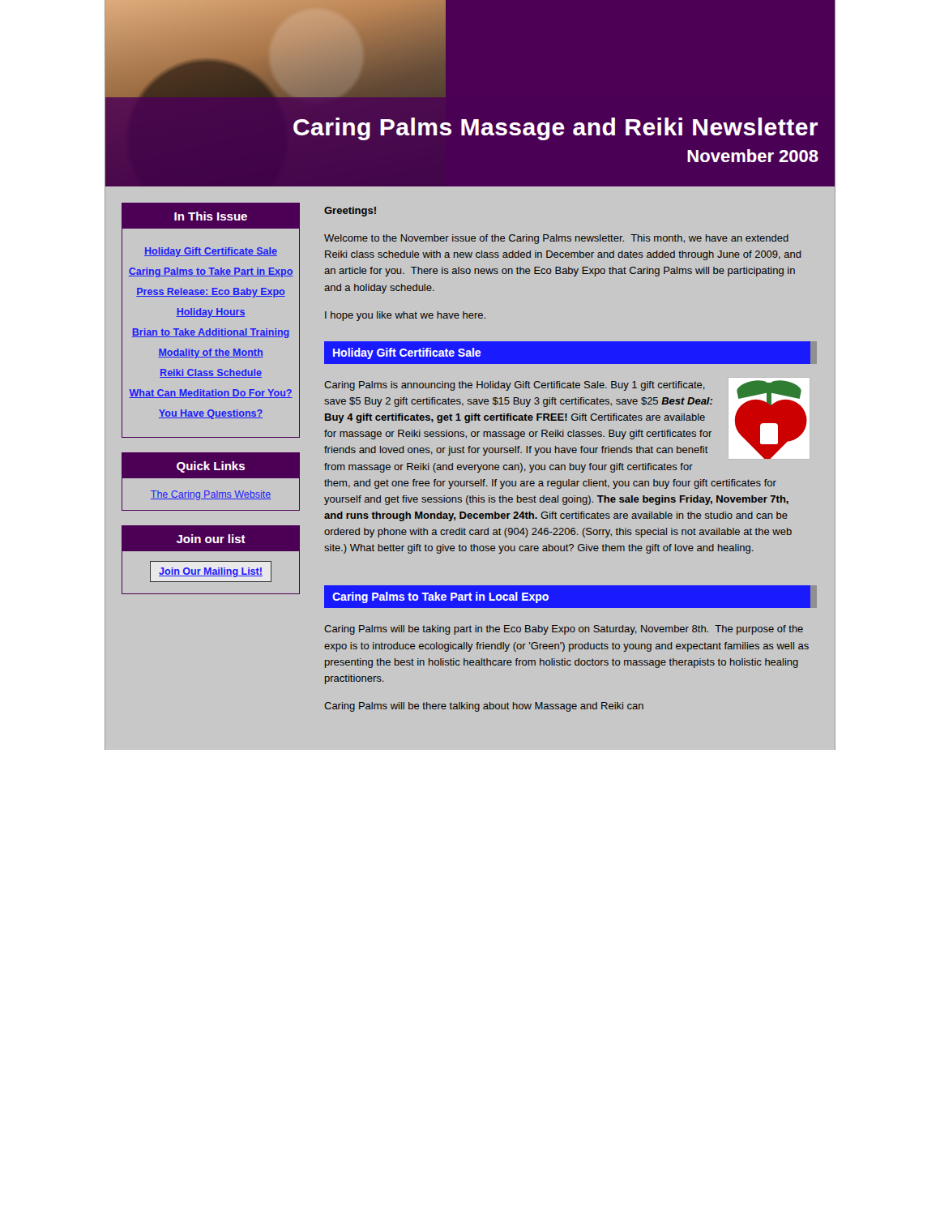Caring Palms Massage and Reiki Newsletter
November 2008
In This Issue
Holiday Gift Certificate Sale
Caring Palms to Take Part in Expo
Press Release: Eco Baby Expo
Holiday Hours
Brian to Take Additional Training
Modality of the Month
Reiki Class Schedule
What Can Meditation Do For You?
You Have Questions?
Quick Links
The Caring Palms Website
Join our list
Join Our Mailing List!
Greetings!
Welcome to the November issue of the Caring Palms newsletter. This month, we have an extended Reiki class schedule with a new class added in December and dates added through June of 2009, and an article for you. There is also news on the Eco Baby Expo that Caring Palms will be participating in and a holiday schedule.
I hope you like what we have here.
Holiday Gift Certificate Sale
Caring Palms is announcing the Holiday Gift Certificate Sale. Buy 1 gift certificate, save $5 Buy 2 gift certificates, save $15 Buy 3 gift certificates, save $25 Best Deal: Buy 4 gift certificates, get 1 gift certificate FREE! Gift Certificates are available for massage or Reiki sessions, or massage or Reiki classes. Buy gift certificates for friends and loved ones, or just for yourself. If you have four friends that can benefit from massage or Reiki (and everyone can), you can buy four gift certificates for them, and get one free for yourself. If you are a regular client, you can buy four gift certificates for yourself and get five sessions (this is the best deal going). The sale begins Friday, November 7th, and runs through Monday, December 24th. Gift certificates are available in the studio and can be ordered by phone with a credit card at (904) 246-2206. (Sorry, this special is not available at the web site.) What better gift to give to those you care about? Give them the gift of love and healing.
Caring Palms to Take Part in Local Expo
Caring Palms will be taking part in the Eco Baby Expo on Saturday, November 8th. The purpose of the expo is to introduce ecologically friendly (or 'Green') products to young and expectant families as well as presenting the best in holistic healthcare from holistic doctors to massage therapists to holistic healing practitioners.
Caring Palms will be there talking about how Massage and Reiki can